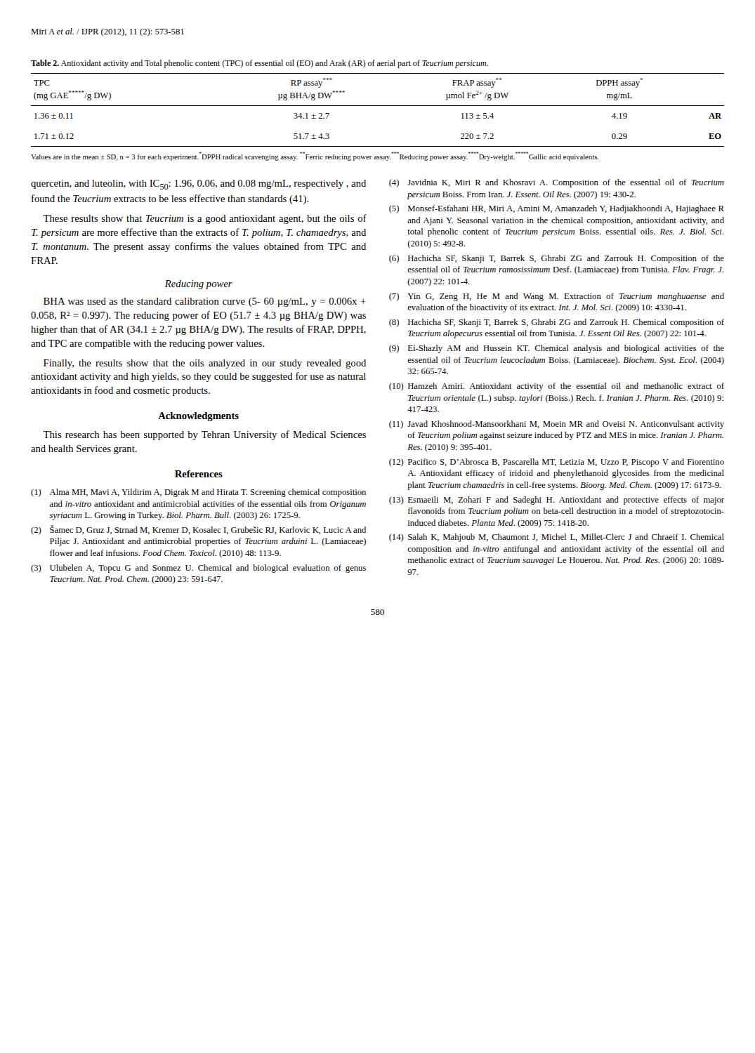Miri A et al. / IJPR (2012), 11 (2): 573-581
Table 2. Antioxidant activity and Total phenolic content (TPC) of essential oil (EO) and Arak (AR) of aerial part of Teucrium persicum.
| TPC (mg GAE ***** /g DW) | RP assay *** µg BHA/g DW **** | FRAP assay ** µmol Fe 2+ /g DW | DPPH assay * mg/mL | |
| --- | --- | --- | --- | --- |
| 1.36 ± 0.11 | 34.1 ± 2.7 | 113 ± 5.4 | 4.19 | AR |
| 1.71 ± 0.12 | 51.7 ± 4.3 | 220 ± 7.2 | 0.29 | EO |
Values are in the mean ± SD, n = 3 for each experiment.*DPPH radical scavenging assay. **Ferric reducing power assay.***Reducing power assay.****Dry-weight.*****Gallic acid equivalents.
quercetin, and luteolin, with IC50: 1.96, 0.06, and 0.08 mg/mL, respectively , and found the Teucrium extracts to be less effective than standards (41).
These results show that Teucrium is a good antioxidant agent, but the oils of T. persicum are more effective than the extracts of T. polium, T. chamaedrys, and T. montanum. The present assay confirms the values obtained from TPC and FRAP.
Reducing power
BHA was used as the standard calibration curve (5- 60 µg/mL, y = 0.006x + 0.058, R² = 0.997). The reducing power of EO (51.7 ± 4.3 µg BHA/g DW) was higher than that of AR (34.1 ± 2.7 µg BHA/g DW). The results of FRAP, DPPH, and TPC are compatible with the reducing power values.
Finally, the results show that the oils analyzed in our study revealed good antioxidant activity and high yields, so they could be suggested for use as natural antioxidants in food and cosmetic products.
Acknowledgments
This research has been supported by Tehran University of Medical Sciences and health Services grant.
References
Alma MH, Mavi A, Yildirim A, Digrak M and Hirata T. Screening chemical composition and in-vitro antioxidant and antimicrobial activities of the essential oils from Origanum syriacum L. Growing in Turkey. Biol. Pharm. Bull. (2003) 26: 1725-9.
Šamec D, Gruz J, Strnad M, Kremer D, Kosalec I, Grubešic RJ, Karlovic K, Lucic A and Piljac J. Antioxidant and antimicrobial properties of Teucrium arduini L. (Lamiaceae) flower and leaf infusions. Food Chem. Toxicol. (2010) 48: 113-9.
Ulubelen A, Topcu G and Sonmez U. Chemical and biological evaluation of genus Teucrium. Nat. Prod. Chem. (2000) 23: 591-647.
Javidnia K, Miri R and Khosravi A. Composition of the essential oil of Teucrium persicum Boiss. From Iran. J. Essent. Oil Res. (2007) 19: 430-2.
Monsef-Esfahani HR, Miri A, Amini M, Amanzadeh Y, Hadjiakhoondi A, Hajiaghaee R and Ajani Y. Seasonal variation in the chemical composition, antioxidant activity, and total phenolic content of Teucrium persicum Boiss. essential oils. Res. J. Biol. Sci. (2010) 5: 492-8.
Hachicha SF, Skanji T, Barrek S, Ghrabi ZG and Zarrouk H. Composition of the essential oil of Teucrium ramosissimum Desf. (Lamiaceae) from Tunisia. Flav. Fragr. J. (2007) 22: 101-4.
Yin G, Zeng H, He M and Wang M. Extraction of Teucrium manghuaense and evaluation of the bioactivity of its extract. Int. J. Mol. Sci. (2009) 10: 4330-41.
Hachicha SF, Skanji T, Barrek S, Ghrabi ZG and Zarrouk H. Chemical composition of Teucrium alopecurus essential oil from Tunisia. J. Essent Oil Res. (2007) 22: 101-4.
Ei-Shazly AM and Hussein KT. Chemical analysis and biological activities of the essential oil of Teucrium leucocladum Boiss. (Lamiaceae). Biochem. Syst. Ecol. (2004) 32: 665-74.
Hamzeh Amiri. Antioxidant activity of the essential oil and methanolic extract of Teucrium orientale (L.) subsp. taylori (Boiss.) Rech. f. Iranian J. Pharm. Res. (2010) 9: 417-423.
Javad Khoshnood-Mansoorkhani M, Moein MR and Oveisi N. Anticonvulsant activity of Teucrium polium against seizure induced by PTZ and MES in mice. Iranian J. Pharm. Res. (2010) 9: 395-401.
Pacifico S, D’Abrosca B, Pascarella MT, Letizia M, Uzzo P, Piscopo V and Fiorentino A. Antioxidant efficacy of iridoid and phenylethanoid glycosides from the medicinal plant Teucrium chamaedris in cell-free systems. Bioorg. Med. Chem. (2009) 17: 6173-9.
Esmaeili M, Zohari F and Sadeghi H. Antioxidant and protective effects of major flavonoids from Teucrium polium on beta-cell destruction in a model of streptozotocin-induced diabetes. Planta Med. (2009) 75: 1418-20.
Salah K, Mahjoub M, Chaumont J, Michel L, Millet-Clerc J and Chraeif I. Chemical composition and in-vitro antifungal and antioxidant activity of the essential oil and methanolic extract of Teucrium sauvagei Le Houerou. Nat. Prod. Res. (2006) 20: 1089-97.
580